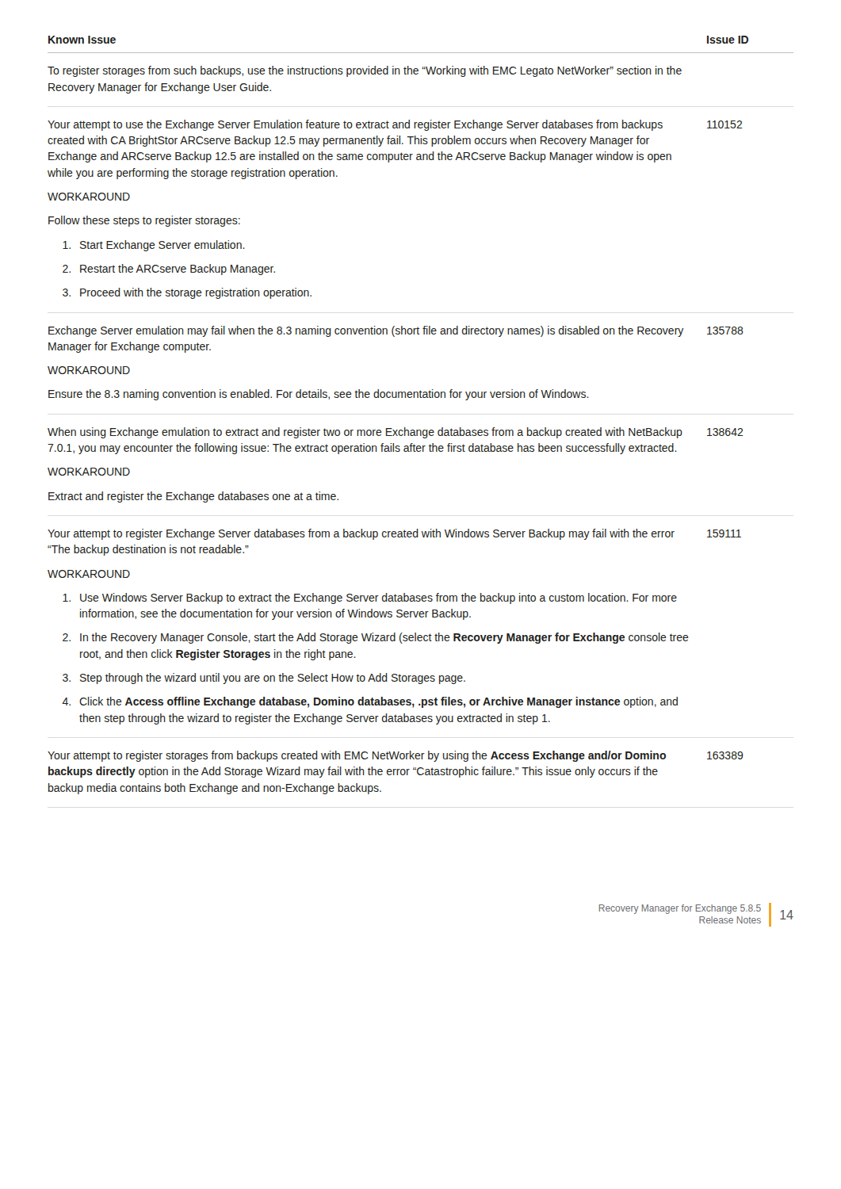| Known Issue | Issue ID |
| --- | --- |
| To register storages from such backups, use the instructions provided in the “Working with EMC Legato NetWorker” section in the Recovery Manager for Exchange User Guide. | |
| Your attempt to use the Exchange Server Emulation feature to extract and register Exchange Server databases from backups created with CA BrightStor ARCserve Backup 12.5 may permanently fail. This problem occurs when Recovery Manager for Exchange and ARCserve Backup 12.5 are installed on the same computer and the ARCserve Backup Manager window is open while you are performing the storage registration operation. WORKAROUND Follow these steps to register storages: Start Exchange Server emulation. Restart the ARCserve Backup Manager. Proceed with the storage registration operation. | 110152 |
| Exchange Server emulation may fail when the 8.3 naming convention (short file and directory names) is disabled on the Recovery Manager for Exchange computer. WORKAROUND Ensure the 8.3 naming convention is enabled. For details, see the documentation for your version of Windows. | 135788 |
| When using Exchange emulation to extract and register two or more Exchange databases from a backup created with NetBackup 7.0.1, you may encounter the following issue: The extract operation fails after the first database has been successfully extracted. WORKAROUND Extract and register the Exchange databases one at a time. | 138642 |
| Your attempt to register Exchange Server databases from a backup created with Windows Server Backup may fail with the error “The backup destination is not readable.” WORKAROUND Use Windows Server Backup to extract the Exchange Server databases from the backup into a custom location. For more information, see the documentation for your version of Windows Server Backup. In the Recovery Manager Console, start the Add Storage Wizard (select the Recovery Manager for Exchange console tree root, and then click Register Storages in the right pane. Step through the wizard until you are on the Select How to Add Storages page. Click the Access offline Exchange database, Domino databases, .pst files, or Archive Manager instance option, and then step through the wizard to register the Exchange Server databases you extracted in step 1. | 159111 |
| Your attempt to register storages from backups created with EMC NetWorker by using the Access Exchange and/or Domino backups directly option in the Add Storage Wizard may fail with the error “Catastrophic failure.” This issue only occurs if the backup media contains both Exchange and non-Exchange backups. | 163389 |
Recovery Manager for Exchange 5.8.5
Release Notes
14